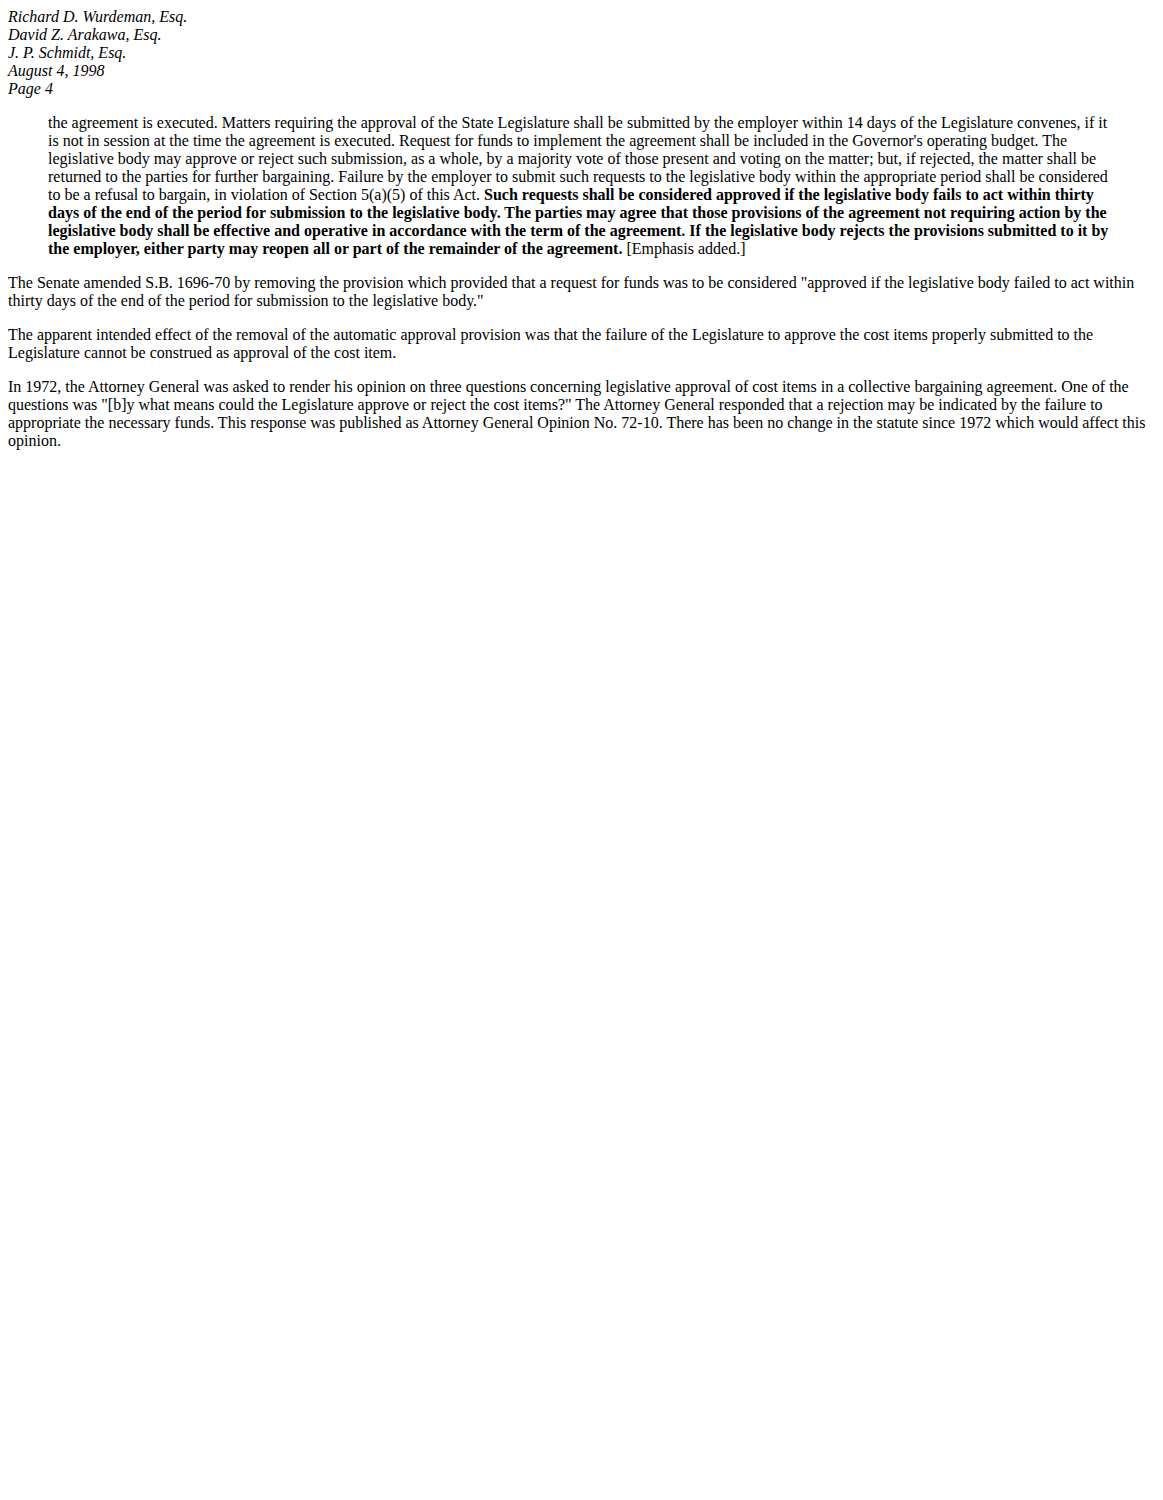Richard D. Wurdeman, Esq.
David Z. Arakawa, Esq.
J. P. Schmidt, Esq.
August 4, 1998
Page 4
the agreement is executed. Matters requiring the approval of the State Legislature shall be submitted by the employer within 14 days of the Legislature convenes, if it is not in session at the time the agreement is executed. Request for funds to implement the agreement shall be included in the Governor's operating budget. The legislative body may approve or reject such submission, as a whole, by a majority vote of those present and voting on the matter; but, if rejected, the matter shall be returned to the parties for further bargaining. Failure by the employer to submit such requests to the legislative body within the appropriate period shall be considered to be a refusal to bargain, in violation of Section 5(a)(5) of this Act. Such requests shall be considered approved if the legislative body fails to act within thirty days of the end of the period for submission to the legislative body. The parties may agree that those provisions of the agreement not requiring action by the legislative body shall be effective and operative in accordance with the term of the agreement. If the legislative body rejects the provisions submitted to it by the employer, either party may reopen all or part of the remainder of the agreement. [Emphasis added.]
The Senate amended S.B. 1696-70 by removing the provision which provided that a request for funds was to be considered "approved if the legislative body failed to act within thirty days of the end of the period for submission to the legislative body."
The apparent intended effect of the removal of the automatic approval provision was that the failure of the Legislature to approve the cost items properly submitted to the Legislature cannot be construed as approval of the cost item.
In 1972, the Attorney General was asked to render his opinion on three questions concerning legislative approval of cost items in a collective bargaining agreement. One of the questions was "[b]y what means could the Legislature approve or reject the cost items?" The Attorney General responded that a rejection may be indicated by the failure to appropriate the necessary funds. This response was published as Attorney General Opinion No. 72-10. There has been no change in the statute since 1972 which would affect this opinion.